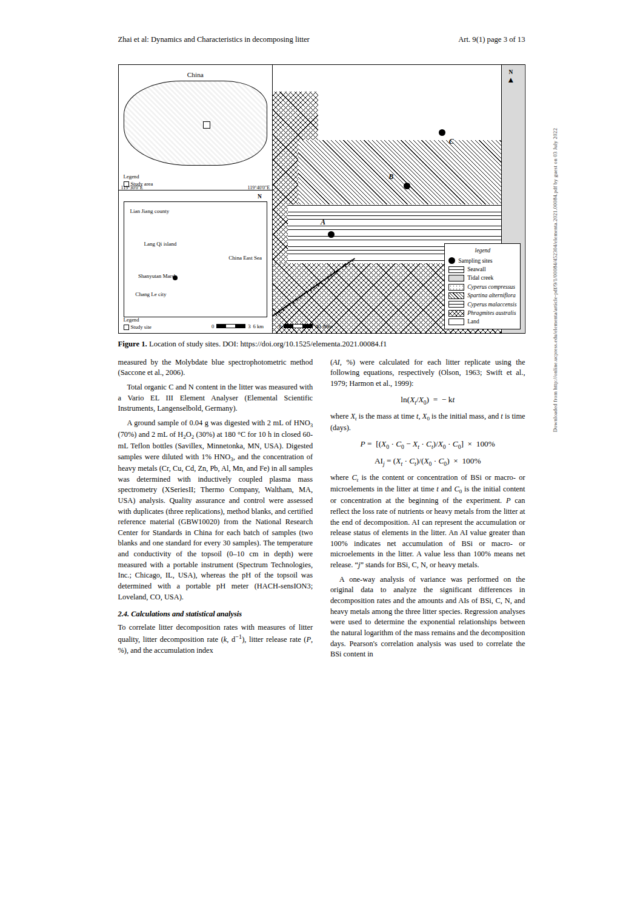Zhai et al: Dynamics and Characteristics in decomposing litter
Art. 9(1) page 3 of 13
Downloaded from http://online.ucpress.edu/elementa/article-pdf/9/1/00084/452304/elementa.2021.00084.pdf by guest on 03 July 2022
China
Legend
Study area
119°30'0"E 119°40'0"E
N
▲
Lian Jiang county
Lang Qi island
China East Sea
Shanyutan Marsh
Chang Le city
Legend
Study site
0 36 km
N
▲
C
B
A
0 4080m
legend
Sampling sites
Seawall
Tidal creek
Cyperus compressus
Spartina alterniflora
Cyperus malaccensis
Phragmites australis
Land
Figure 1. Location of study sites. DOI: https://doi.org/10.1525/elementa.2021.00084.f1
measured by the Molybdate blue spectrophotometric method (Saccone et al., 2006).
Total organic C and N content in the litter was measured with a Vario EL III Element Analyser (Elemental Scientific Instruments, Langenselbold, Germany).
A ground sample of 0.04 g was digested with 2 mL of HNO3 (70%) and 2 mL of H2O2 (30%) at 180 °C for 10 h in closed 60-mL Teflon bottles (Savillex, Minnetonka, MN, USA). Digested samples were diluted with 1% HNO3, and the concentration of heavy metals (Cr, Cu, Cd, Zn, Pb, Al, Mn, and Fe) in all samples was determined with inductively coupled plasma mass spectrometry (XSeriesII; Thermo Company, Waltham, MA, USA) analysis. Quality assurance and control were assessed with duplicates (three replications), method blanks, and certified reference material (GBW10020) from the National Research Center for Standards in China for each batch of samples (two blanks and one standard for every 30 samples). The temperature and conductivity of the topsoil (0–10 cm in depth) were measured with a portable instrument (Spectrum Technologies, Inc.; Chicago, IL, USA), whereas the pH of the topsoil was determined with a portable pH meter (HACH-sensION3; Loveland, CO, USA).
2.4. Calculations and statistical analysis
To correlate litter decomposition rates with measures of litter quality, litter decomposition rate (k, d−1), litter release rate (P, %), and the accumulation index
(AI, %) were calculated for each litter replicate using the following equations, respectively (Olson, 1963; Swift et al., 1979; Harmon et al., 1999):
ln(Xt/X0) = − kt
where Xt is the mass at time t, X0 is the initial mass, and t is time (days).
P = [(X0 · C0 − Xt · Ct)/X0 · C0] × 100%
AIj = (Xt · Ct)/(X0 · C0) × 100%
where Ct is the content or concentration of BSi or macro- or microelements in the litter at time t and C0 is the initial content or concentration at the beginning of the experiment. P can reflect the loss rate of nutrients or heavy metals from the litter at the end of decomposition. AI can represent the accumulation or release status of elements in the litter. An AI value greater than 100% indicates net accumulation of BSi or macro- or microelements in the litter. A value less than 100% means net release. “j” stands for BSi, C, N, or heavy metals.
A one-way analysis of variance was performed on the original data to analyze the significant differences in decomposition rates and the amounts and AIs of BSi, C, N, and heavy metals among the three litter species. Regression analyses were used to determine the exponential relationships between the natural logarithm of the mass remains and the decomposition days. Pearson's correlation analysis was used to correlate the BSi content in